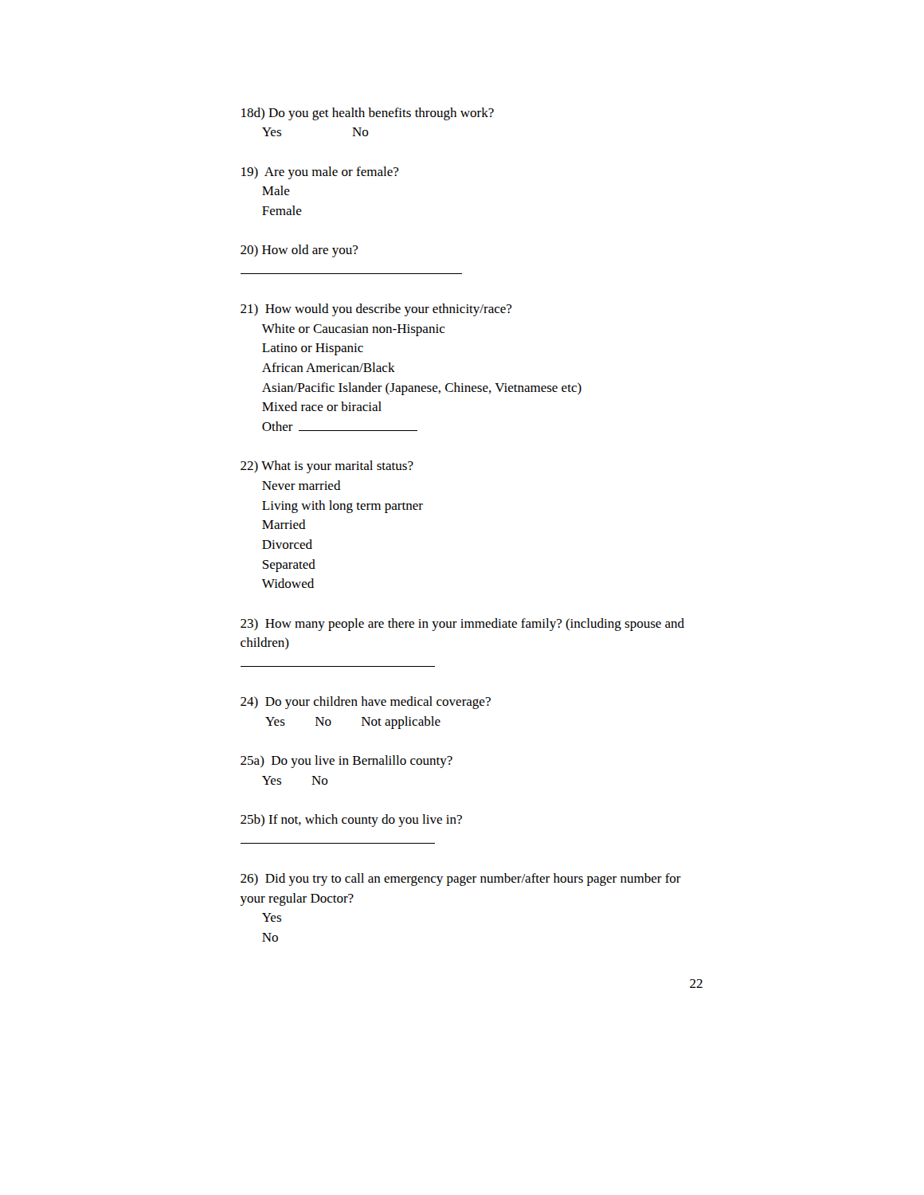18d) Do you get health benefits through work?
Yes No
19) Are you male or female?
Male
Female
20) How old are you?
21) How would you describe your ethnicity/race?
White or Caucasian non-Hispanic
Latino or Hispanic
African American/Black
Asian/Pacific Islander (Japanese, Chinese, Vietnamese etc)
Mixed race or biracial
Other
22) What is your marital status?
Never married
Living with long term partner
Married
Divorced
Separated
Widowed
23) How many people are there in your immediate family? (including spouse and children)
24) Do your children have medical coverage?
Yes No Not applicable
25a) Do you live in Bernalillo county?
Yes No
25b) If not, which county do you live in?
26) Did you try to call an emergency pager number/after hours pager number for your regular Doctor?
Yes
No
22